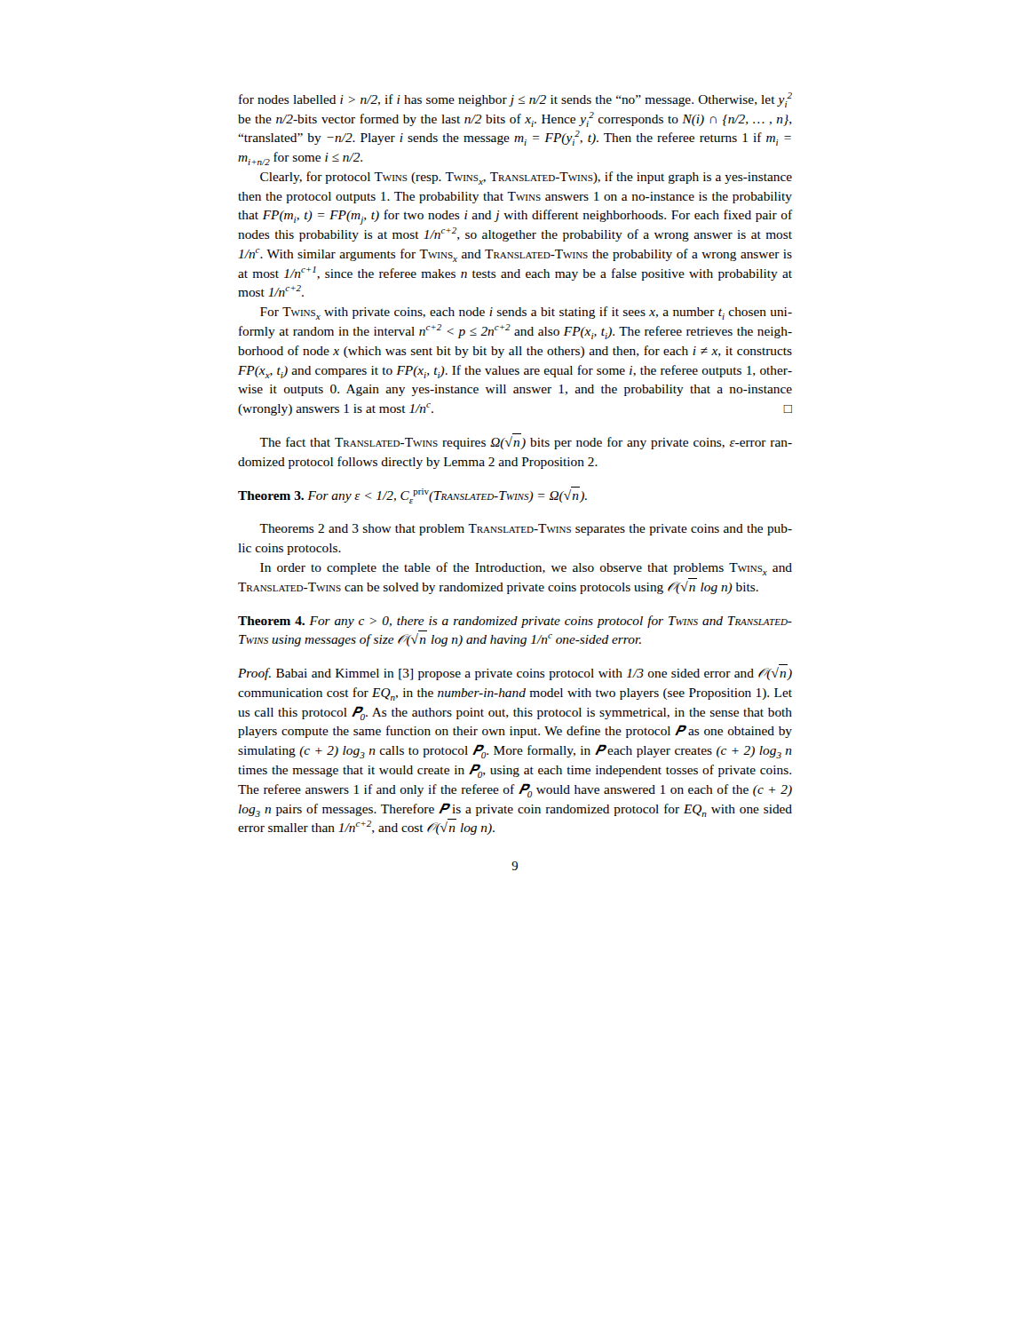for nodes labelled i > n/2, if i has some neighbor j ≤ n/2 it sends the “no” message. Otherwise, let yi2 be the n/2-bits vector formed by the last n/2 bits of xi. Hence yi2 corresponds to N(i) ∩ {n/2, … , n}, “translated” by −n/2. Player i sends the message mi = FP(yi2, t). Then the referee returns 1 if mi = mi+n/2 for some i ≤ n/2.
Clearly, for protocol Twins (resp. Twinsx, Translated-Twins), if the input graph is a yes-instance then the protocol outputs 1. The probability that Twins answers 1 on a no-instance is the probability that FP(mi, t) = FP(mj, t) for two nodes i and j with different neighborhoods. For each fixed pair of nodes this probability is at most 1/nc+2, so altogether the probability of a wrong answer is at most 1/nc. With similar arguments for Twinsx and Translated-Twins the probability of a wrong answer is at most 1/nc+1, since the referee makes n tests and each may be a false positive with probability at most 1/nc+2.
For Twinsx with private coins, each node i sends a bit stating if it sees x, a number ti chosen uniformly at random in the interval nc+2 < p ≤ 2nc+2 and also FP(xi, ti). The referee retrieves the neighborhood of node x (which was sent bit by bit by all the others) and then, for each i ≠ x, it constructs FP(xx, ti) and compares it to FP(xi, ti). If the values are equal for some i, the referee outputs 1, otherwise it outputs 0. Again any yes-instance will answer 1, and the probability that a no-instance (wrongly) answers 1 is at most 1/nc. □
The fact that Translated-Twins requires Ω(√n) bits per node for any private coins, ε-error randomized protocol follows directly by Lemma 2 and Proposition 2.
Theorem 3. For any ε < 1/2, Cεpriv(Translated-Twins) = Ω(√n).
Theorems 2 and 3 show that problem Translated-Twins separates the private coins and the public coins protocols.
In order to complete the table of the Introduction, we also observe that problems Twinsx and Translated-Twins can be solved by randomized private coins protocols using 𝒪(√n log n) bits.
Theorem 4. For any c > 0, there is a randomized private coins protocol for Twins and Translated-Twins using messages of size 𝒪(√n log n) and having 1/nc one-sided error.
Proof. Babai and Kimmel in [3] propose a private coins protocol with 1/3 one sided error and 𝒪(√n) communication cost for EQn, in the number-in-hand model with two players (see Proposition 1). Let us call this protocol 𝑷0. As the authors point out, this protocol is symmetrical, in the sense that both players compute the same function on their own input. We define the protocol 𝑷 as one obtained by simulating (c + 2) log3 n calls to protocol 𝑷0. More formally, in 𝑷 each player creates (c + 2) log3 n times the message that it would create in 𝑷0, using at each time independent tosses of private coins. The referee answers 1 if and only if the referee of 𝑷0 would have answered 1 on each of the (c + 2) log3 n pairs of messages. Therefore 𝑷 is a private coin randomized protocol for EQn with one sided error smaller than 1/nc+2, and cost 𝒪(√n log n).
9